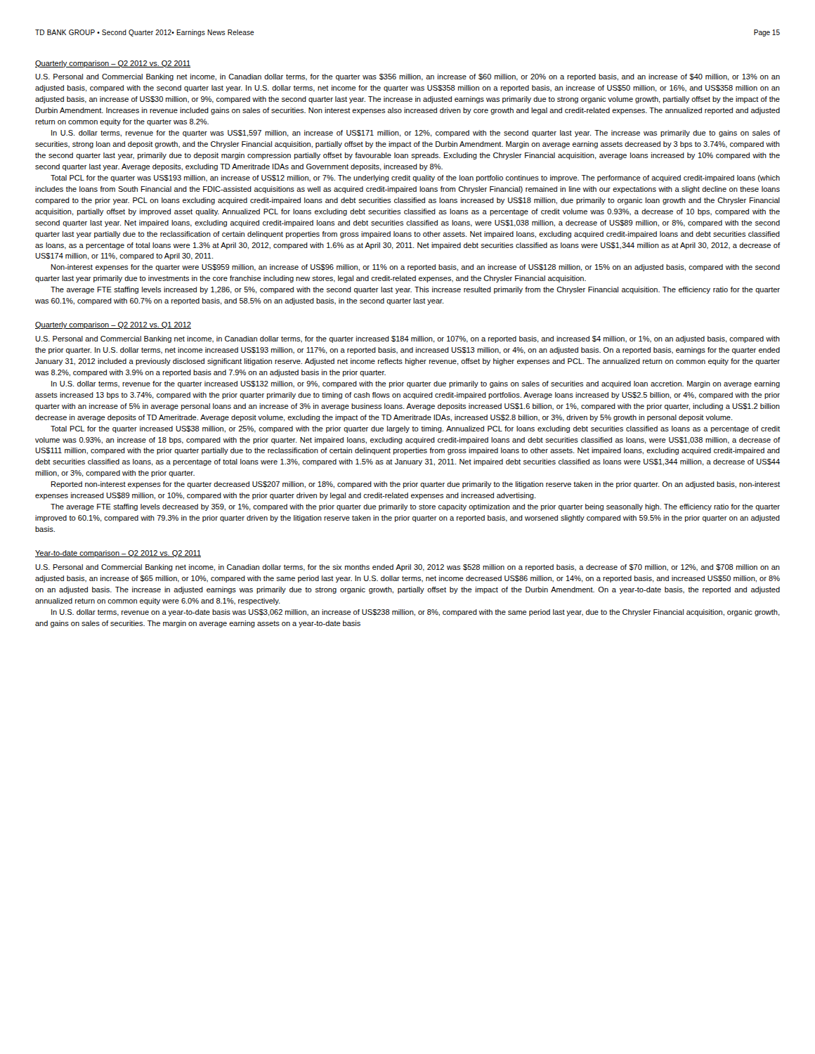TD BANK GROUP • Second Quarter 2012• Earnings News Release
Page 15
Quarterly comparison – Q2 2012 vs. Q2 2011
U.S. Personal and Commercial Banking net income, in Canadian dollar terms, for the quarter was $356 million, an increase of $60 million, or 20% on a reported basis, and an increase of $40 million, or 13% on an adjusted basis, compared with the second quarter last year. In U.S. dollar terms, net income for the quarter was US$358 million on a reported basis, an increase of US$50 million, or 16%, and US$358 million on an adjusted basis, an increase of US$30 million, or 9%, compared with the second quarter last year. The increase in adjusted earnings was primarily due to strong organic volume growth, partially offset by the impact of the Durbin Amendment. Increases in revenue included gains on sales of securities. Non interest expenses also increased driven by core growth and legal and credit-related expenses. The annualized reported and adjusted return on common equity for the quarter was 8.2%.
In U.S. dollar terms, revenue for the quarter was US$1,597 million, an increase of US$171 million, or 12%, compared with the second quarter last year. The increase was primarily due to gains on sales of securities, strong loan and deposit growth, and the Chrysler Financial acquisition, partially offset by the impact of the Durbin Amendment. Margin on average earning assets decreased by 3 bps to 3.74%, compared with the second quarter last year, primarily due to deposit margin compression partially offset by favourable loan spreads. Excluding the Chrysler Financial acquisition, average loans increased by 10% compared with the second quarter last year. Average deposits, excluding TD Ameritrade IDAs and Government deposits, increased by 8%.
Total PCL for the quarter was US$193 million, an increase of US$12 million, or 7%. The underlying credit quality of the loan portfolio continues to improve. The performance of acquired credit-impaired loans (which includes the loans from South Financial and the FDIC-assisted acquisitions as well as acquired credit-impaired loans from Chrysler Financial) remained in line with our expectations with a slight decline on these loans compared to the prior year. PCL on loans excluding acquired credit-impaired loans and debt securities classified as loans increased by US$18 million, due primarily to organic loan growth and the Chrysler Financial acquisition, partially offset by improved asset quality. Annualized PCL for loans excluding debt securities classified as loans as a percentage of credit volume was 0.93%, a decrease of 10 bps, compared with the second quarter last year. Net impaired loans, excluding acquired credit-impaired loans and debt securities classified as loans, were US$1,038 million, a decrease of US$89 million, or 8%, compared with the second quarter last year partially due to the reclassification of certain delinquent properties from gross impaired loans to other assets. Net impaired loans, excluding acquired credit-impaired loans and debt securities classified as loans, as a percentage of total loans were 1.3% at April 30, 2012, compared with 1.6% as at April 30, 2011. Net impaired debt securities classified as loans were US$1,344 million as at April 30, 2012, a decrease of US$174 million, or 11%, compared to April 30, 2011.
Non-interest expenses for the quarter were US$959 million, an increase of US$96 million, or 11% on a reported basis, and an increase of US$128 million, or 15% on an adjusted basis, compared with the second quarter last year primarily due to investments in the core franchise including new stores, legal and credit-related expenses, and the Chrysler Financial acquisition.
The average FTE staffing levels increased by 1,286, or 5%, compared with the second quarter last year. This increase resulted primarily from the Chrysler Financial acquisition. The efficiency ratio for the quarter was 60.1%, compared with 60.7% on a reported basis, and 58.5% on an adjusted basis, in the second quarter last year.
Quarterly comparison – Q2 2012 vs. Q1 2012
U.S. Personal and Commercial Banking net income, in Canadian dollar terms, for the quarter increased $184 million, or 107%, on a reported basis, and increased $4 million, or 1%, on an adjusted basis, compared with the prior quarter. In U.S. dollar terms, net income increased US$193 million, or 117%, on a reported basis, and increased US$13 million, or 4%, on an adjusted basis. On a reported basis, earnings for the quarter ended January 31, 2012 included a previously disclosed significant litigation reserve. Adjusted net income reflects higher revenue, offset by higher expenses and PCL. The annualized return on common equity for the quarter was 8.2%, compared with 3.9% on a reported basis and 7.9% on an adjusted basis in the prior quarter.
In U.S. dollar terms, revenue for the quarter increased US$132 million, or 9%, compared with the prior quarter due primarily to gains on sales of securities and acquired loan accretion. Margin on average earning assets increased 13 bps to 3.74%, compared with the prior quarter primarily due to timing of cash flows on acquired credit-impaired portfolios. Average loans increased by US$2.5 billion, or 4%, compared with the prior quarter with an increase of 5% in average personal loans and an increase of 3% in average business loans. Average deposits increased US$1.6 billion, or 1%, compared with the prior quarter, including a US$1.2 billion decrease in average deposits of TD Ameritrade. Average deposit volume, excluding the impact of the TD Ameritrade IDAs, increased US$2.8 billion, or 3%, driven by 5% growth in personal deposit volume.
Total PCL for the quarter increased US$38 million, or 25%, compared with the prior quarter due largely to timing. Annualized PCL for loans excluding debt securities classified as loans as a percentage of credit volume was 0.93%, an increase of 18 bps, compared with the prior quarter. Net impaired loans, excluding acquired credit-impaired loans and debt securities classified as loans, were US$1,038 million, a decrease of US$111 million, compared with the prior quarter partially due to the reclassification of certain delinquent properties from gross impaired loans to other assets. Net impaired loans, excluding acquired credit-impaired and debt securities classified as loans, as a percentage of total loans were 1.3%, compared with 1.5% as at January 31, 2011. Net impaired debt securities classified as loans were US$1,344 million, a decrease of US$44 million, or 3%, compared with the prior quarter.
Reported non-interest expenses for the quarter decreased US$207 million, or 18%, compared with the prior quarter due primarily to the litigation reserve taken in the prior quarter. On an adjusted basis, non-interest expenses increased US$89 million, or 10%, compared with the prior quarter driven by legal and credit-related expenses and increased advertising.
The average FTE staffing levels decreased by 359, or 1%, compared with the prior quarter due primarily to store capacity optimization and the prior quarter being seasonally high. The efficiency ratio for the quarter improved to 60.1%, compared with 79.3% in the prior quarter driven by the litigation reserve taken in the prior quarter on a reported basis, and worsened slightly compared with 59.5% in the prior quarter on an adjusted basis.
Year-to-date comparison – Q2 2012 vs. Q2 2011
U.S. Personal and Commercial Banking net income, in Canadian dollar terms, for the six months ended April 30, 2012 was $528 million on a reported basis, a decrease of $70 million, or 12%, and $708 million on an adjusted basis, an increase of $65 million, or 10%, compared with the same period last year. In U.S. dollar terms, net income decreased US$86 million, or 14%, on a reported basis, and increased US$50 million, or 8% on an adjusted basis. The increase in adjusted earnings was primarily due to strong organic growth, partially offset by the impact of the Durbin Amendment. On a year-to-date basis, the reported and adjusted annualized return on common equity were 6.0% and 8.1%, respectively.
In U.S. dollar terms, revenue on a year-to-date basis was US$3,062 million, an increase of US$238 million, or 8%, compared with the same period last year, due to the Chrysler Financial acquisition, organic growth, and gains on sales of securities. The margin on average earning assets on a year-to-date basis